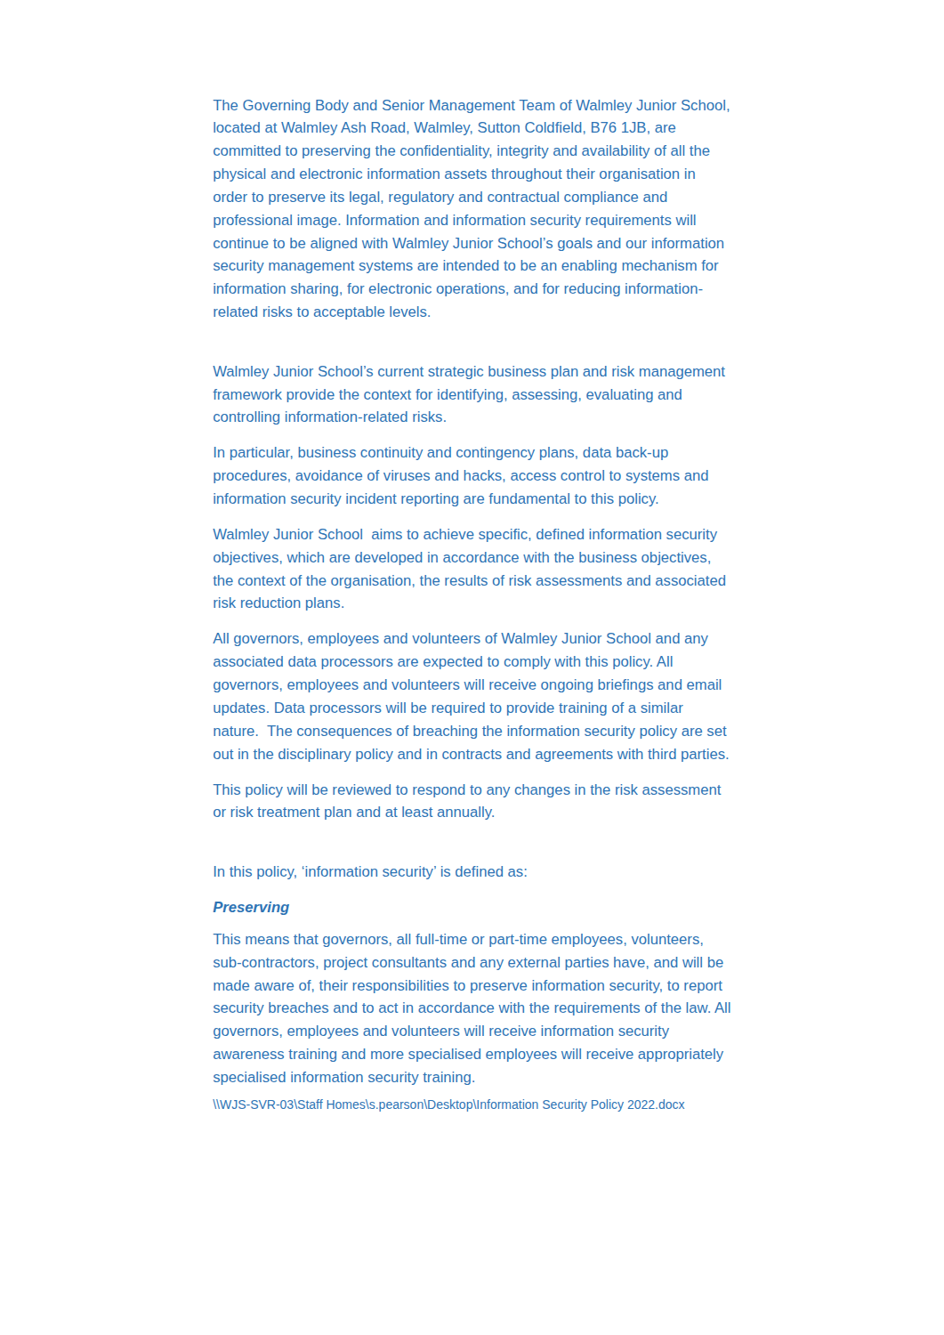The Governing Body and Senior Management Team of Walmley Junior School, located at Walmley Ash Road, Walmley, Sutton Coldfield, B76 1JB, are committed to preserving the confidentiality, integrity and availability of all the physical and electronic information assets throughout their organisation in order to preserve its legal, regulatory and contractual compliance and professional image. Information and information security requirements will continue to be aligned with Walmley Junior School’s goals and our information security management systems are intended to be an enabling mechanism for information sharing, for electronic operations, and for reducing information-related risks to acceptable levels.
Walmley Junior School’s current strategic business plan and risk management framework provide the context for identifying, assessing, evaluating and controlling information-related risks.
In particular, business continuity and contingency plans, data back-up procedures, avoidance of viruses and hacks, access control to systems and information security incident reporting are fundamental to this policy.
Walmley Junior School aims to achieve specific, defined information security objectives, which are developed in accordance with the business objectives, the context of the organisation, the results of risk assessments and associated risk reduction plans.
All governors, employees and volunteers of Walmley Junior School and any associated data processors are expected to comply with this policy. All governors, employees and volunteers will receive ongoing briefings and email updates. Data processors will be required to provide training of a similar nature. The consequences of breaching the information security policy are set out in the disciplinary policy and in contracts and agreements with third parties.
This policy will be reviewed to respond to any changes in the risk assessment or risk treatment plan and at least annually.
In this policy, ‘information security’ is defined as:
Preserving
This means that governors, all full-time or part-time employees, volunteers, sub-contractors, project consultants and any external parties have, and will be made aware of, their responsibilities to preserve information security, to report security breaches and to act in accordance with the requirements of the law. All governors, employees and volunteers will receive information security awareness training and more specialised employees will receive appropriately specialised information security training.
\\WJS-SVR-03\Staff Homes\s.pearson\Desktop\Information Security Policy 2022.docx